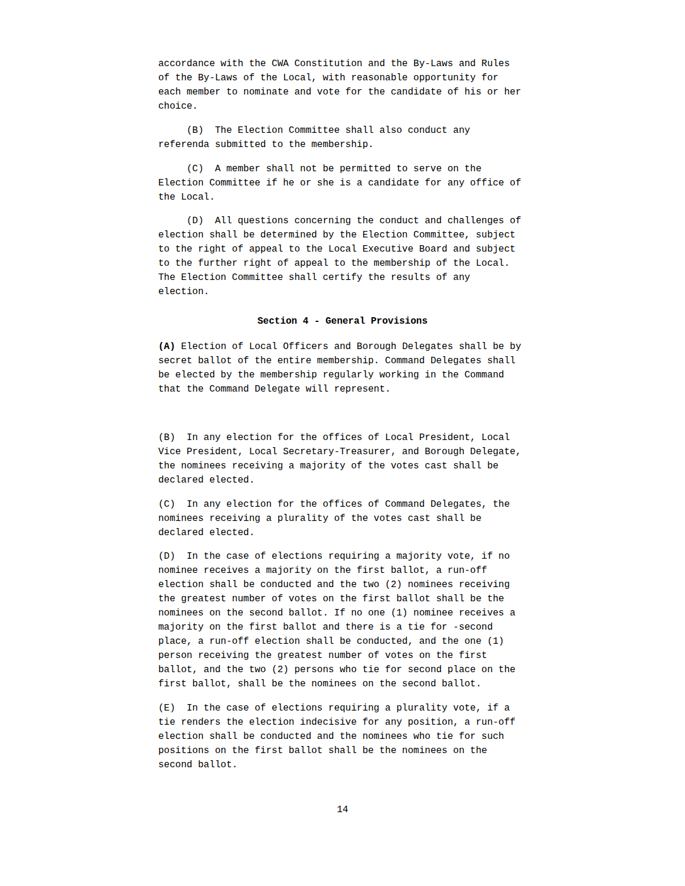accordance with the CWA Constitution and the By-Laws and Rules of the By-Laws of the Local, with reasonable opportunity for each member to nominate and vote for the candidate of his or her choice.
(B) The Election Committee shall also conduct any referenda submitted to the membership.
(C) A member shall not be permitted to serve on the Election Committee if he or she is a candidate for any office of the Local.
(D) All questions concerning the conduct and challenges of election shall be determined by the Election Committee, subject to the right of appeal to the Local Executive Board and subject to the further right of appeal to the membership of the Local. The Election Committee shall certify the results of any election.
Section 4 - General Provisions
(A) Election of Local Officers and Borough Delegates shall be by secret ballot of the entire membership. Command Delegates shall be elected by the membership regularly working in the Command that the Command Delegate will represent.
(B) In any election for the offices of Local President, Local Vice President, Local Secretary-Treasurer, and Borough Delegate, the nominees receiving a majority of the votes cast shall be declared elected.
(C) In any election for the offices of Command Delegates, the nominees receiving a plurality of the votes cast shall be declared elected.
(D) In the case of elections requiring a majority vote, if no nominee receives a majority on the first ballot, a run-off election shall be conducted and the two (2) nominees receiving the greatest number of votes on the first ballot shall be the nominees on the second ballot. If no one (1) nominee receives a majority on the first ballot and there is a tie for -second place, a run-off election shall be conducted, and the one (1) person receiving the greatest number of votes on the first ballot, and the two (2) persons who tie for second place on the first ballot, shall be the nominees on the second ballot.
(E) In the case of elections requiring a plurality vote, if a tie renders the election indecisive for any position, a run-off election shall be conducted and the nominees who tie for such positions on the first ballot shall be the nominees on the second ballot.
14